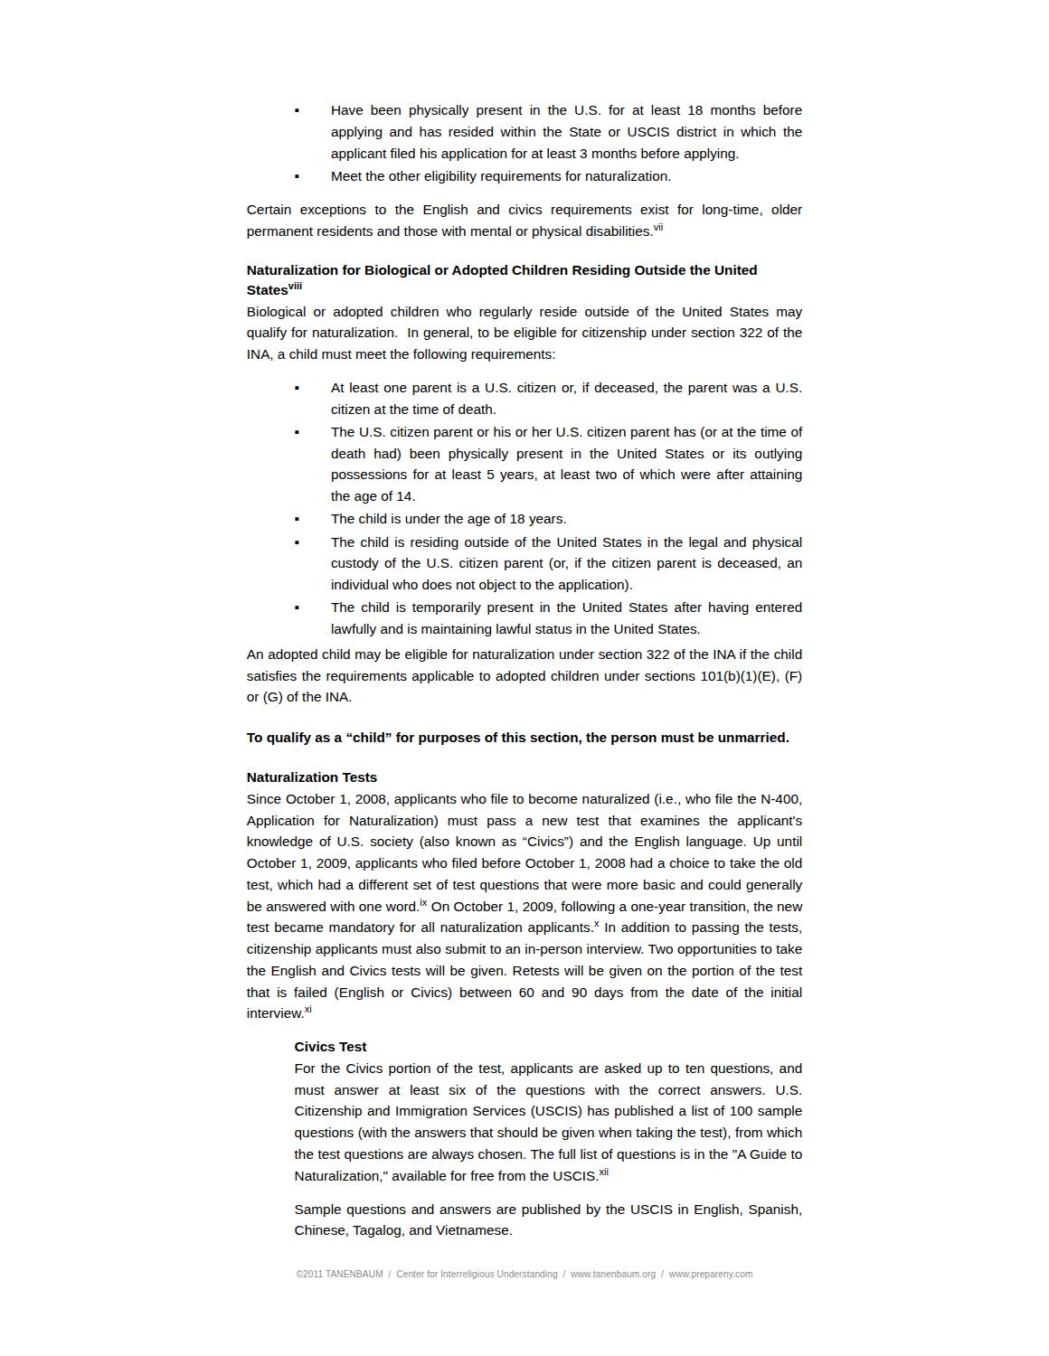Have been physically present in the U.S. for at least 18 months before applying and has resided within the State or USCIS district in which the applicant filed his application for at least 3 months before applying.
Meet the other eligibility requirements for naturalization.
Certain exceptions to the English and civics requirements exist for long-time, older permanent residents and those with mental or physical disabilities.vii
Naturalization for Biological or Adopted Children Residing Outside the United Statesviii
Biological or adopted children who regularly reside outside of the United States may qualify for naturalization. In general, to be eligible for citizenship under section 322 of the INA, a child must meet the following requirements:
At least one parent is a U.S. citizen or, if deceased, the parent was a U.S. citizen at the time of death.
The U.S. citizen parent or his or her U.S. citizen parent has (or at the time of death had) been physically present in the United States or its outlying possessions for at least 5 years, at least two of which were after attaining the age of 14.
The child is under the age of 18 years.
The child is residing outside of the United States in the legal and physical custody of the U.S. citizen parent (or, if the citizen parent is deceased, an individual who does not object to the application).
The child is temporarily present in the United States after having entered lawfully and is maintaining lawful status in the United States.
An adopted child may be eligible for naturalization under section 322 of the INA if the child satisfies the requirements applicable to adopted children under sections 101(b)(1)(E), (F) or (G) of the INA.
To qualify as a “child” for purposes of this section, the person must be unmarried.
Naturalization Tests
Since October 1, 2008, applicants who file to become naturalized (i.e., who file the N-400, Application for Naturalization) must pass a new test that examines the applicant's knowledge of U.S. society (also known as “Civics”) and the English language. Up until October 1, 2009, applicants who filed before October 1, 2008 had a choice to take the old test, which had a different set of test questions that were more basic and could generally be answered with one word.ix On October 1, 2009, following a one-year transition, the new test became mandatory for all naturalization applicants.x In addition to passing the tests, citizenship applicants must also submit to an in-person interview. Two opportunities to take the English and Civics tests will be given. Retests will be given on the portion of the test that is failed (English or Civics) between 60 and 90 days from the date of the initial interview.xi
Civics Test
For the Civics portion of the test, applicants are asked up to ten questions, and must answer at least six of the questions with the correct answers. U.S. Citizenship and Immigration Services (USCIS) has published a list of 100 sample questions (with the answers that should be given when taking the test), from which the test questions are always chosen. The full list of questions is in the "A Guide to Naturalization," available for free from the USCIS.xii
Sample questions and answers are published by the USCIS in English, Spanish, Chinese, Tagalog, and Vietnamese.
©2011 TANENBAUM / Center for Interreligious Understanding / www.tanenbaum.org / www.prepareny.com